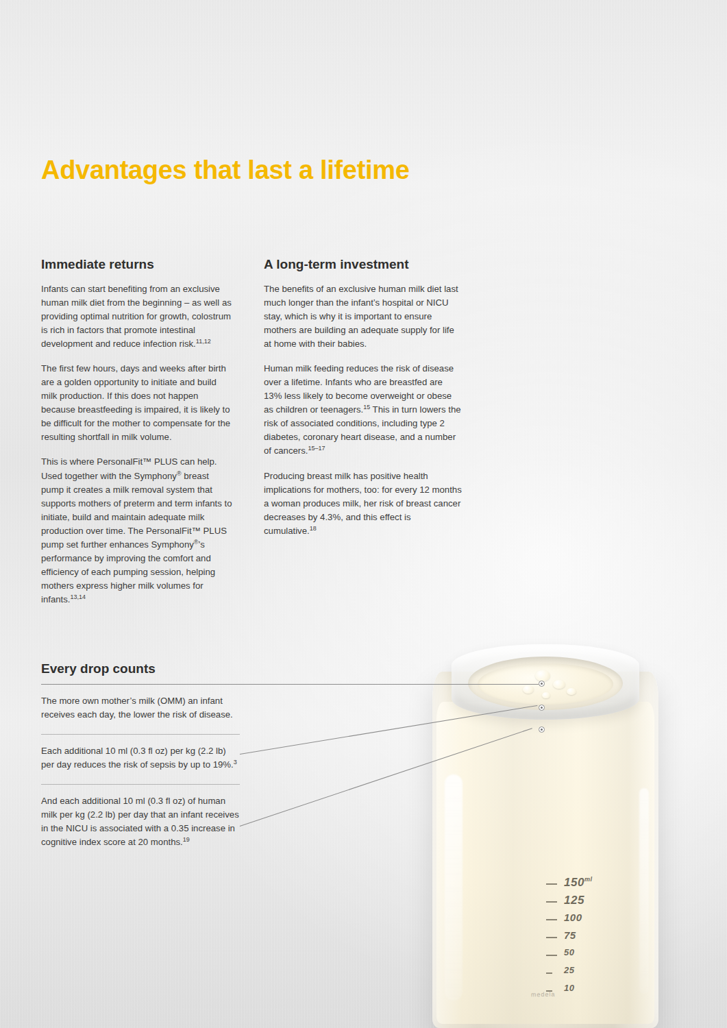150ml
125
100
75
50
25
10
medela
Advantages that last a lifetime
Immediate returns
Infants can start benefiting from an exclusive human milk diet from the beginning – as well as providing optimal nutrition for growth, colostrum is rich in factors that promote intestinal development and reduce infection risk.11,12
The first few hours, days and weeks after birth are a golden opportunity to initiate and build milk production. If this does not happen because breastfeeding is impaired, it is likely to be difficult for the mother to compensate for the resulting shortfall in milk volume.
This is where PersonalFit™ PLUS can help. Used together with the Symphony® breast pump it creates a milk removal system that supports mothers of preterm and term infants to initiate, build and maintain adequate milk production over time. The PersonalFit™ PLUS pump set further enhances Symphony®’s performance by improving the comfort and efficiency of each pumping session, helping mothers express higher milk volumes for infants.13,14
A long-term investment
The benefits of an exclusive human milk diet last much longer than the infant’s hospital or NICU stay, which is why it is important to ensure mothers are building an adequate supply for life at home with their babies.
Human milk feeding reduces the risk of disease over a lifetime. Infants who are breastfed are 13% less likely to become overweight or obese as children or teenagers.15 This in turn lowers the risk of associated conditions, including type 2 diabetes, coronary heart disease, and a number of cancers.15–17
Producing breast milk has positive health implications for mothers, too: for every 12 months a woman produces milk, her risk of breast cancer decreases by 4.3%, and this effect is cumulative.18
Every drop counts
The more own mother’s milk (OMM) an infant receives each day, the lower the risk of disease.
Each additional 10 ml (0.3 fl oz) per kg (2.2 lb) per day reduces the risk of sepsis by up to 19%.3
And each additional 10 ml (0.3 fl oz) of human milk per kg (2.2 lb) per day that an infant receives in the NICU is associated with a 0.35 increase in cognitive index score at 20 months.19